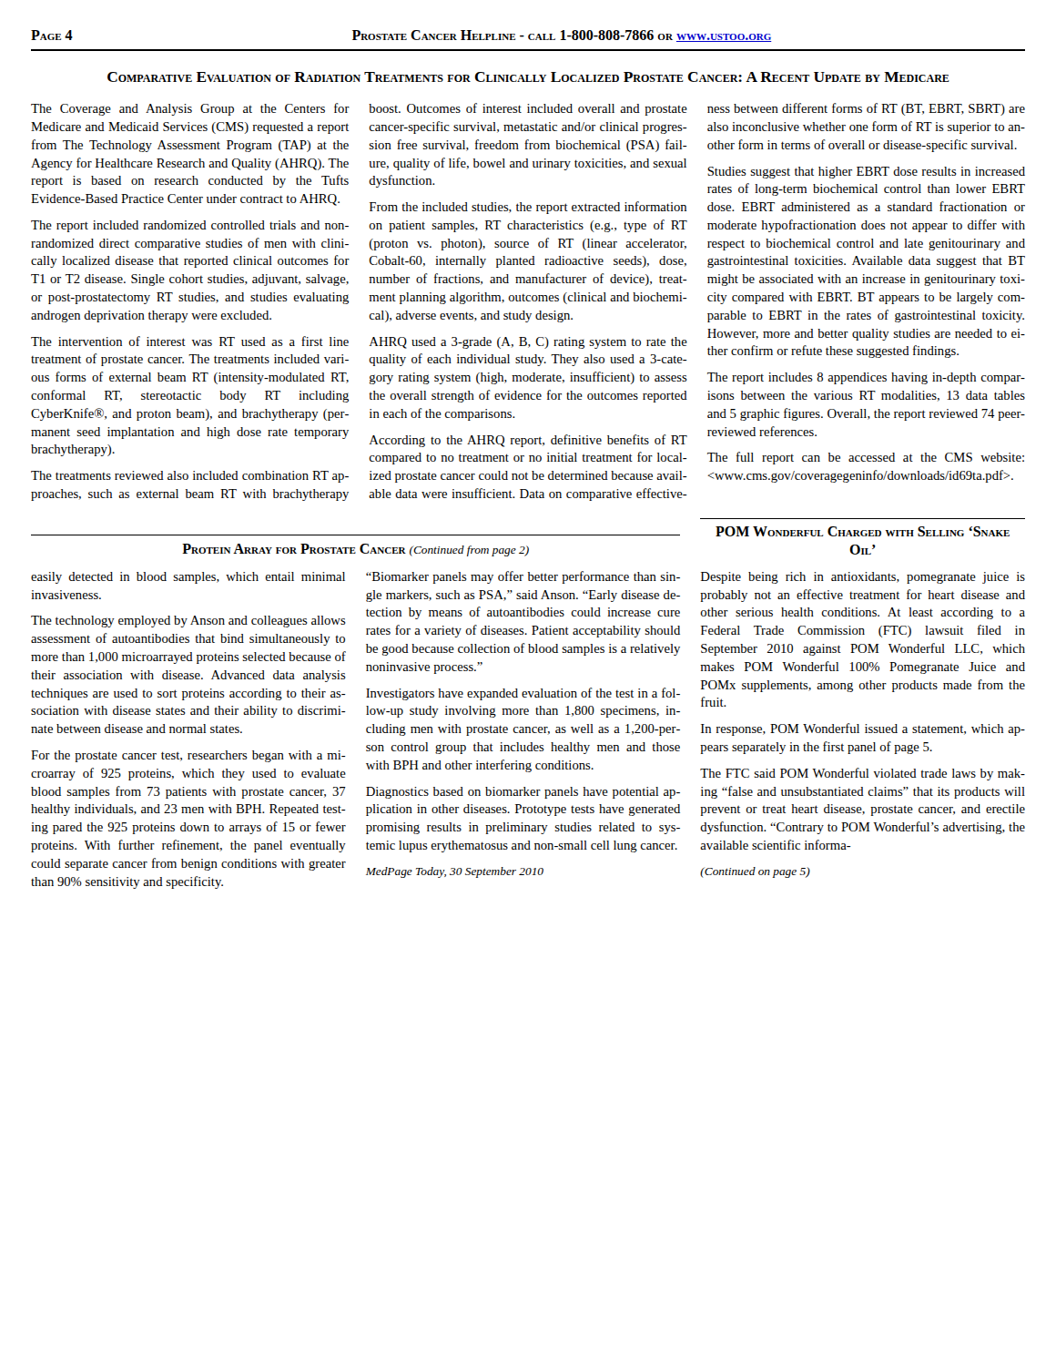Page 4
Prostate Cancer Helpline - call 1-800-808-7866 or www.ustoo.org
Comparative Evaluation of Radiation Treatments for Clinically Localized Prostate Cancer: A Recent Update by Medicare
The Coverage and Analysis Group at the Centers for Medicare and Medicaid Services (CMS) requested a report from The Technology Assessment Program (TAP) at the Agency for Healthcare Research and Quality (AHRQ). The report is based on research conducted by the Tufts Evidence-Based Practice Center under contract to AHRQ.
The report included randomized controlled trials and non-randomized direct comparative studies of men with clinically localized disease that reported clinical outcomes for T1 or T2 disease. Single cohort studies, adjuvant, salvage, or post-prostatectomy RT studies, and studies evaluating androgen deprivation therapy were excluded.
The intervention of interest was RT used as a first line treatment of prostate cancer. The treatments included various forms of external beam RT (intensity-modulated RT, conformal RT, stereotactic body RT including CyberKnife®, and proton beam), and brachytherapy (permanent seed implantation and high dose rate temporary brachytherapy).
The treatments reviewed also included combination RT approaches, such as external beam RT with brachytherapy boost. Outcomes of interest included overall and prostate cancer-specific survival, metastatic and/or clinical progression free survival, freedom from biochemical (PSA) failure, quality of life, bowel and urinary toxicities, and sexual dysfunction.
From the included studies, the report extracted information on patient samples, RT characteristics (e.g., type of RT (proton vs. photon), source of RT (linear accelerator, Cobalt-60, internally planted radioactive seeds), dose, number of fractions, and manufacturer of device), treatment planning algorithm, outcomes (clinical and biochemical), adverse events, and study design.
AHRQ used a 3-grade (A, B, C) rating system to rate the quality of each individual study. They also used a 3-category rating system (high, moderate, insufficient) to assess the overall strength of evidence for the outcomes reported in each of the comparisons.
According to the AHRQ report, definitive benefits of RT compared to no treatment or no initial treatment for localized prostate cancer could not be determined because available data were insufficient. Data on comparative effectiveness between different forms of RT (BT, EBRT, SBRT) are also inconclusive whether one form of RT is superior to another form in terms of overall or disease-specific survival.
Studies suggest that higher EBRT dose results in increased rates of long-term biochemical control than lower EBRT dose. EBRT administered as a standard fractionation or moderate hypofractionation does not appear to differ with respect to biochemical control and late genitourinary and gastrointestinal toxicities. Available data suggest that BT might be associated with an increase in genitourinary toxicity compared with EBRT. BT appears to be largely comparable to EBRT in the rates of gastrointestinal toxicity. However, more and better quality studies are needed to either confirm or refute these suggested findings.
The report includes 8 appendices having in-depth comparisons between the various RT modalities, 13 data tables and 5 graphic figures. Overall, the report reviewed 74 peer-reviewed references.
The full report can be accessed at the CMS website: <www.cms.gov/coveragegeninfo/downloads/id69ta.pdf>.
Protein Array for Prostate Cancer (Continued from page 2)
POM Wonderful Charged with Selling ‘Snake Oil’
easily detected in blood samples, which entail minimal invasiveness.
The technology employed by Anson and colleagues allows assessment of autoantibodies that bind simultaneously to more than 1,000 microarrayed proteins selected because of their association with disease. Advanced data analysis techniques are used to sort proteins according to their association with disease states and their ability to discriminate between disease and normal states.
For the prostate cancer test, researchers began with a microarray of 925 proteins, which they used to evaluate blood samples from 73 patients with prostate cancer, 37 healthy individuals, and 23 men with BPH. Repeated testing pared the 925 proteins down to arrays of 15 or fewer proteins. With further refinement, the panel eventually could separate cancer from benign conditions with greater than 90% sensitivity and specificity.
“Biomarker panels may offer better performance than single markers, such as PSA,” said Anson. “Early disease detection by means of autoantibodies could increase cure rates for a variety of diseases. Patient acceptability should be good because collection of blood samples is a relatively noninvasive process.”
Investigators have expanded evaluation of the test in a follow-up study involving more than 1,800 specimens, including men with prostate cancer, as well as a 1,200-person control group that includes healthy men and those with BPH and other interfering conditions.
Diagnostics based on biomarker panels have potential application in other diseases. Prototype tests have generated promising results in preliminary studies related to systemic lupus erythematosus and non-small cell lung cancer.
MedPage Today, 30 September 2010
Despite being rich in antioxidants, pomegranate juice is probably not an effective treatment for heart disease and other serious health conditions. At least according to a Federal Trade Commission (FTC) lawsuit filed in September 2010 against POM Wonderful LLC, which makes POM Wonderful 100% Pomegranate Juice and POMx supplements, among other products made from the fruit.
In response, POM Wonderful issued a statement, which appears separately in the first panel of page 5.
The FTC said POM Wonderful violated trade laws by making “false and unsubstantiated claims” that its products will prevent or treat heart disease, prostate cancer, and erectile dysfunction. “Contrary to POM Wonderful’s advertising, the available scientific informa-
(Continued on page 5)